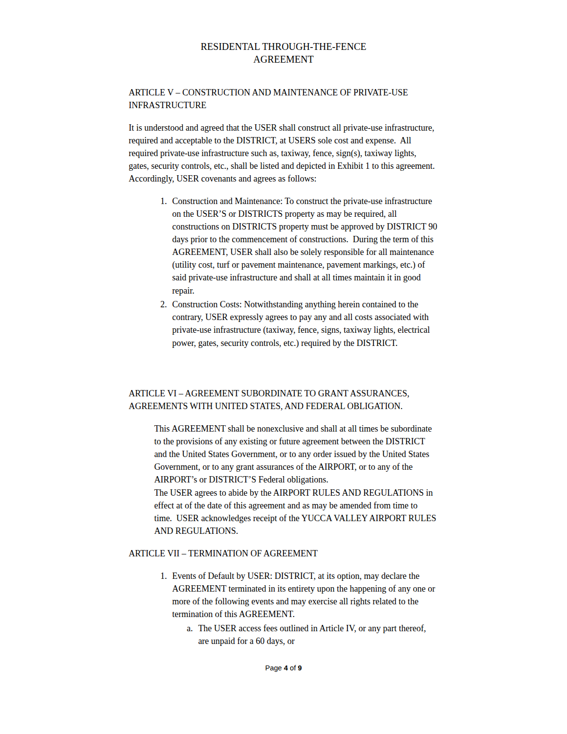RESIDENTAL THROUGH-THE-FENCE
AGREEMENT
ARTICLE V – CONSTRUCTION AND MAINTENANCE OF PRIVATE-USE INFRASTRUCTURE
It is understood and agreed that the USER shall construct all private-use infrastructure, required and acceptable to the DISTRICT, at USERS sole cost and expense. All required private-use infrastructure such as, taxiway, fence, sign(s), taxiway lights, gates, security controls, etc., shall be listed and depicted in Exhibit 1 to this agreement. Accordingly, USER covenants and agrees as follows:
Construction and Maintenance: To construct the private-use infrastructure on the USER’S or DISTRICTS property as may be required, all constructions on DISTRICTS property must be approved by DISTRICT 90 days prior to the commencement of constructions. During the term of this AGREEMENT, USER shall also be solely responsible for all maintenance (utility cost, turf or pavement maintenance, pavement markings, etc.) of said private-use infrastructure and shall at all times maintain it in good repair.
Construction Costs: Notwithstanding anything herein contained to the contrary, USER expressly agrees to pay any and all costs associated with private-use infrastructure (taxiway, fence, signs, taxiway lights, electrical power, gates, security controls, etc.) required by the DISTRICT.
ARTICLE VI – AGREEMENT SUBORDINATE TO GRANT ASSURANCES, AGREEMENTS WITH UNITED STATES, AND FEDERAL OBLIGATION.
This AGREEMENT shall be nonexclusive and shall at all times be subordinate to the provisions of any existing or future agreement between the DISTRICT and the United States Government, or to any order issued by the United States Government, or to any grant assurances of the AIRPORT, or to any of the AIRPORT’s or DISTRICT’S Federal obligations.
The USER agrees to abide by the AIRPORT RULES AND REGULATIONS in effect at of the date of this agreement and as may be amended from time to time. USER acknowledges receipt of the YUCCA VALLEY AIRPORT RULES AND REGULATIONS.
ARTICLE VII – TERMINATION OF AGREEMENT
Events of Default by USER: DISTRICT, at its option, may declare the AGREEMENT terminated in its entirety upon the happening of any one or more of the following events and may exercise all rights related to the termination of this AGREEMENT.
The USER access fees outlined in Article IV, or any part thereof, are unpaid for a 60 days, or
Page 4 of 9